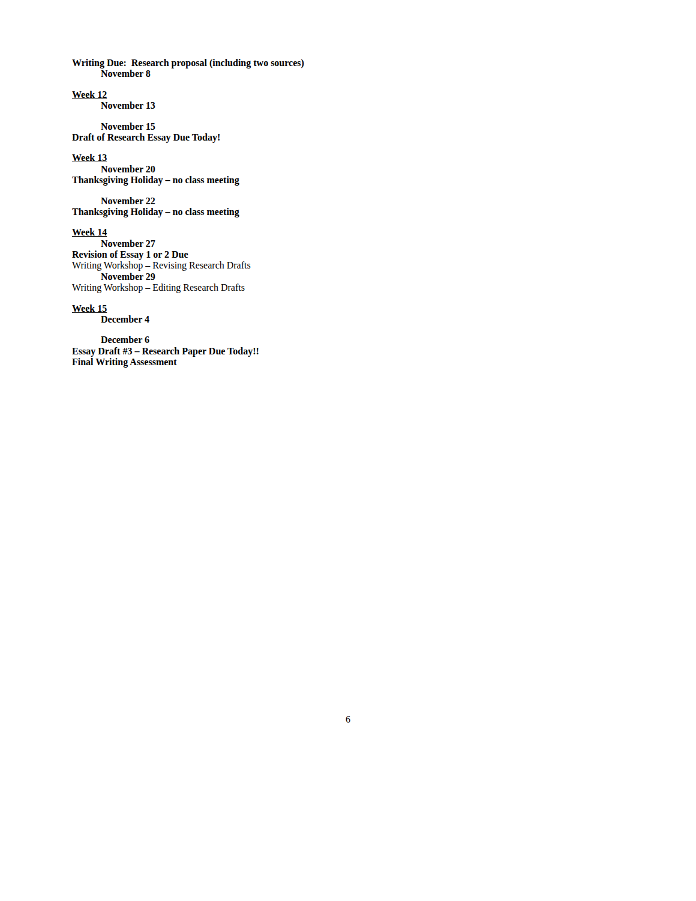Writing Due: Research proposal (including two sources)
November 8
Week 12
November 13
November 15
Draft of Research Essay Due Today!
Week 13
November 20
Thanksgiving Holiday – no class meeting
November 22
Thanksgiving Holiday – no class meeting
Week 14
November 27
Revision of Essay 1 or 2 Due
Writing Workshop – Revising Research Drafts
November 29
Writing Workshop – Editing Research Drafts
Week 15
December 4
December 6
Essay Draft #3 – Research Paper Due Today!!
Final Writing Assessment
6